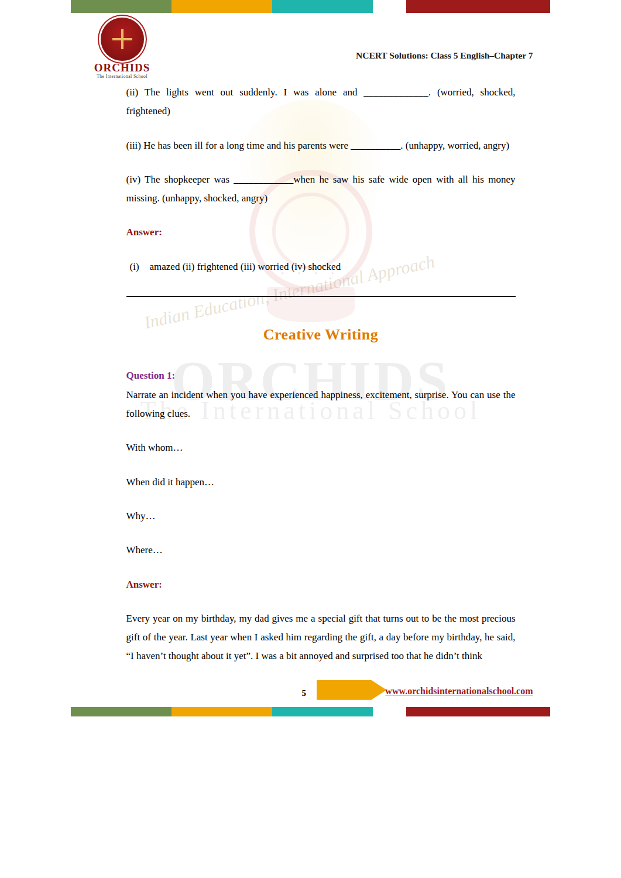ORCHIDS
The International School
NCERT Solutions: Class 5 English–Chapter 7
• • • •
Indian Education, International Approach
ORCHIDS
The International School
(ii) The lights went out suddenly. I was alone and _____________. (worried, shocked, frightened)
(iii) He has been ill for a long time and his parents were __________. (unhappy, worried, angry)
(iv) The shopkeeper was ____________when he saw his safe wide open with all his money missing. (unhappy, shocked, angry)
Answer:
amazed (ii) frightened (iii) worried (iv) shocked
Creative Writing
Question 1:
Narrate an incident when you have experienced happiness, excitement, surprise. You can use the following clues.
With whom…
When did it happen…
Why…
Where…
Answer:
Every year on my birthday, my dad gives me a special gift that turns out to be the most precious gift of the year. Last year when I asked him regarding the gift, a day before my birthday, he said, “I haven’t thought about it yet”. I was a bit annoyed and surprised too that he didn’t think
5
www.orchidsinternationalschool.com